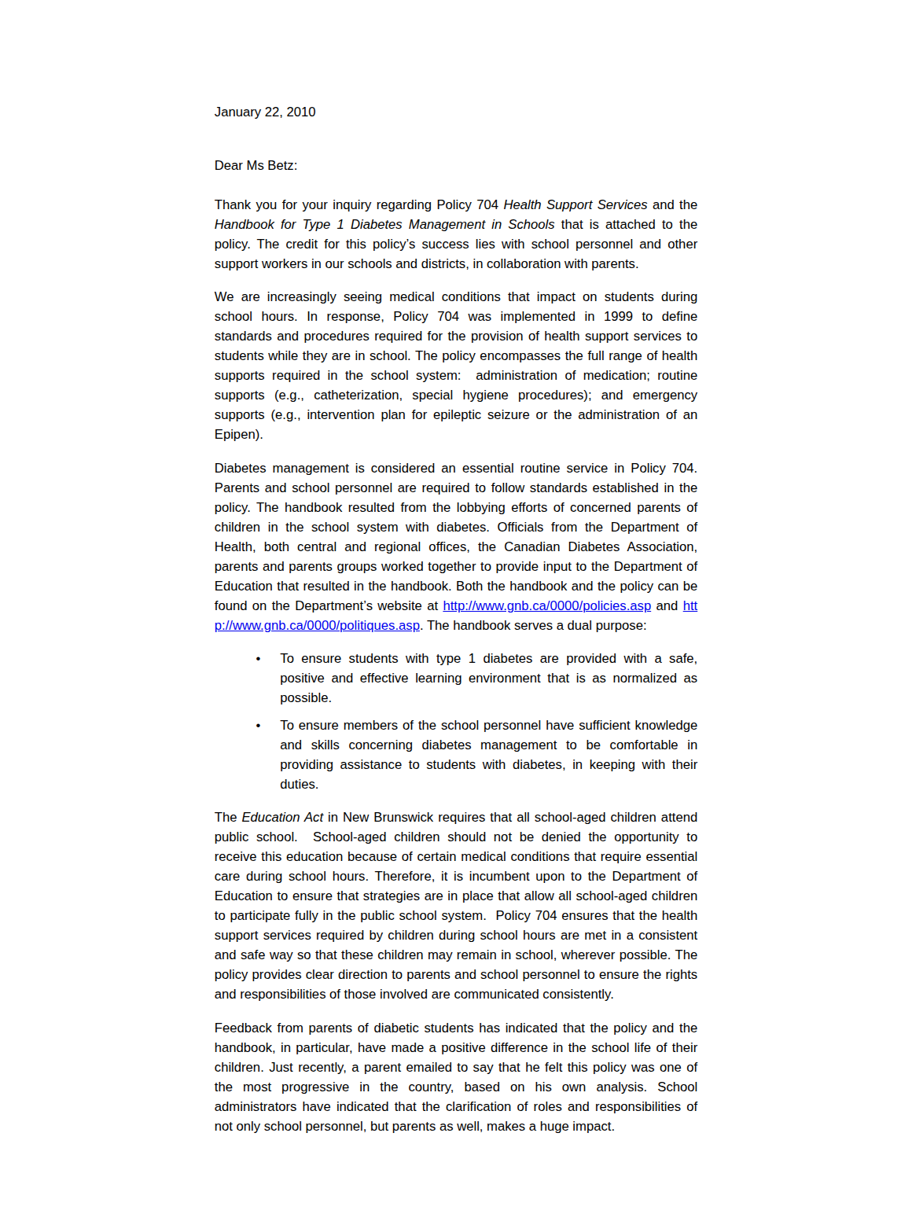January 22, 2010
Dear Ms Betz:
Thank you for your inquiry regarding Policy 704 Health Support Services and the Handbook for Type 1 Diabetes Management in Schools that is attached to the policy. The credit for this policy’s success lies with school personnel and other support workers in our schools and districts, in collaboration with parents.
We are increasingly seeing medical conditions that impact on students during school hours. In response, Policy 704 was implemented in 1999 to define standards and procedures required for the provision of health support services to students while they are in school. The policy encompasses the full range of health supports required in the school system: administration of medication; routine supports (e.g., catheterization, special hygiene procedures); and emergency supports (e.g., intervention plan for epileptic seizure or the administration of an Epipen).
Diabetes management is considered an essential routine service in Policy 704. Parents and school personnel are required to follow standards established in the policy. The handbook resulted from the lobbying efforts of concerned parents of children in the school system with diabetes. Officials from the Department of Health, both central and regional offices, the Canadian Diabetes Association, parents and parents groups worked together to provide input to the Department of Education that resulted in the handbook. Both the handbook and the policy can be found on the Department’s website at http://www.gnb.ca/0000/policies.asp and http://www.gnb.ca/0000/politiques.asp. The handbook serves a dual purpose:
To ensure students with type 1 diabetes are provided with a safe, positive and effective learning environment that is as normalized as possible.
To ensure members of the school personnel have sufficient knowledge and skills concerning diabetes management to be comfortable in providing assistance to students with diabetes, in keeping with their duties.
The Education Act in New Brunswick requires that all school-aged children attend public school. School-aged children should not be denied the opportunity to receive this education because of certain medical conditions that require essential care during school hours. Therefore, it is incumbent upon to the Department of Education to ensure that strategies are in place that allow all school-aged children to participate fully in the public school system. Policy 704 ensures that the health support services required by children during school hours are met in a consistent and safe way so that these children may remain in school, wherever possible. The policy provides clear direction to parents and school personnel to ensure the rights and responsibilities of those involved are communicated consistently.
Feedback from parents of diabetic students has indicated that the policy and the handbook, in particular, have made a positive difference in the school life of their children. Just recently, a parent emailed to say that he felt this policy was one of the most progressive in the country, based on his own analysis. School administrators have indicated that the clarification of roles and responsibilities of not only school personnel, but parents as well, makes a huge impact.